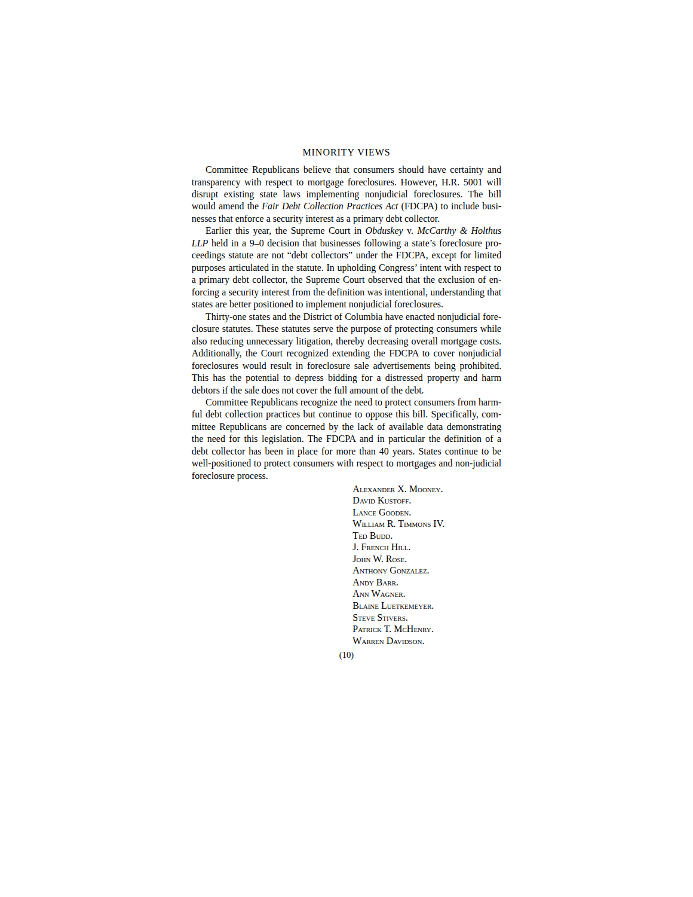MINORITY VIEWS
Committee Republicans believe that consumers should have certainty and transparency with respect to mortgage foreclosures. However, H.R. 5001 will disrupt existing state laws implementing nonjudicial foreclosures. The bill would amend the Fair Debt Collection Practices Act (FDCPA) to include businesses that enforce a security interest as a primary debt collector.
Earlier this year, the Supreme Court in Obduskey v. McCarthy & Holthus LLP held in a 9–0 decision that businesses following a state’s foreclosure proceedings statute are not “debt collectors” under the FDCPA, except for limited purposes articulated in the statute. In upholding Congress’ intent with respect to a primary debt collector, the Supreme Court observed that the exclusion of enforcing a security interest from the definition was intentional, understanding that states are better positioned to implement nonjudicial foreclosures.
Thirty-one states and the District of Columbia have enacted nonjudicial foreclosure statutes. These statutes serve the purpose of protecting consumers while also reducing unnecessary litigation, thereby decreasing overall mortgage costs. Additionally, the Court recognized extending the FDCPA to cover nonjudicial foreclosures would result in foreclosure sale advertisements being prohibited. This has the potential to depress bidding for a distressed property and harm debtors if the sale does not cover the full amount of the debt.
Committee Republicans recognize the need to protect consumers from harmful debt collection practices but continue to oppose this bill. Specifically, committee Republicans are concerned by the lack of available data demonstrating the need for this legislation. The FDCPA and in particular the definition of a debt collector has been in place for more than 40 years. States continue to be well-positioned to protect consumers with respect to mortgages and non-judicial foreclosure process.
Alexander X. Mooney.
David Kustoff.
Lance Gooden.
William R. Timmons IV.
Ted Budd.
J. French Hill.
John W. Rose.
Anthony Gonzalez.
Andy Barr.
Ann Wagner.
Blaine Luetkemeyer.
Steve Stivers.
Patrick T. McHenry.
Warren Davidson.
(10)